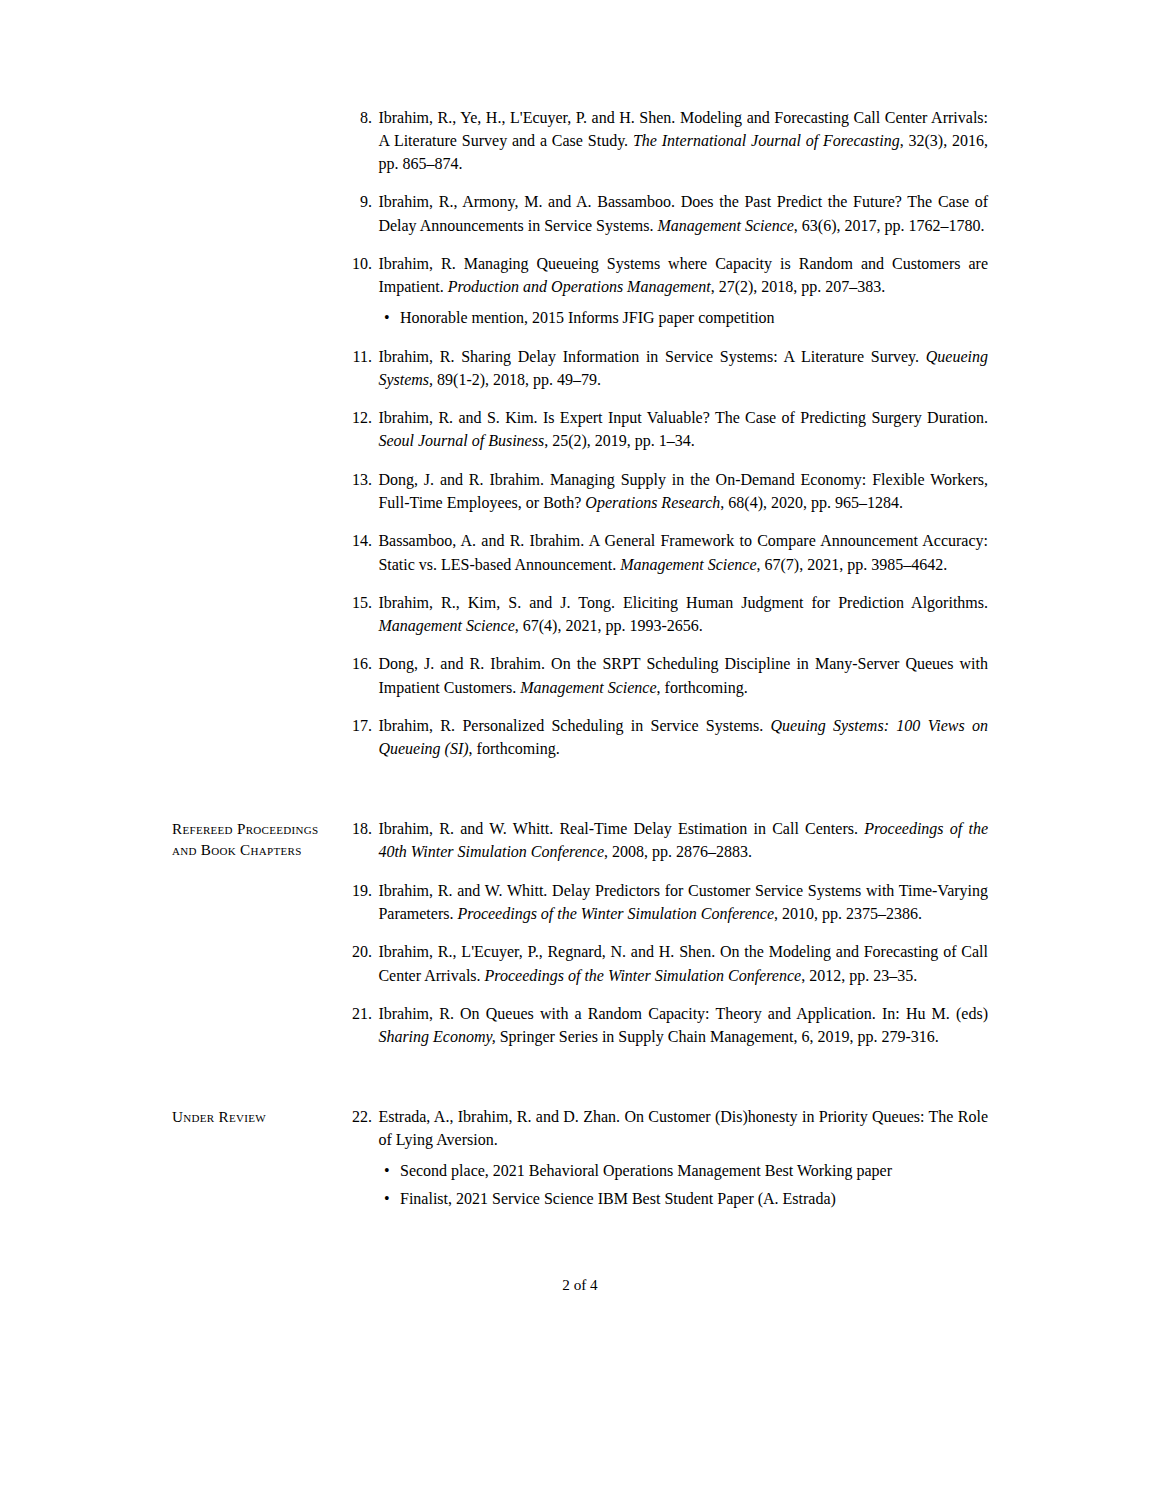8 Ibrahim, R., Ye, H., L'Ecuyer, P. and H. Shen. Modeling and Forecasting Call Center Arrivals: A Literature Survey and a Case Study. The International Journal of Forecasting, 32(3), 2016, pp. 865–874.
9 Ibrahim, R., Armony, M. and A. Bassamboo. Does the Past Predict the Future? The Case of Delay Announcements in Service Systems. Management Science, 63(6), 2017, pp. 1762–1780.
10 Ibrahim, R. Managing Queueing Systems where Capacity is Random and Customers are Impatient. Production and Operations Management, 27(2), 2018, pp. 207–383.
Honorable mention, 2015 Informs JFIG paper competition
11 Ibrahim, R. Sharing Delay Information in Service Systems: A Literature Survey. Queueing Systems, 89(1-2), 2018, pp. 49–79.
12 Ibrahim, R. and S. Kim. Is Expert Input Valuable? The Case of Predicting Surgery Duration. Seoul Journal of Business, 25(2), 2019, pp. 1–34.
13 Dong, J. and R. Ibrahim. Managing Supply in the On-Demand Economy: Flexible Workers, Full-Time Employees, or Both? Operations Research, 68(4), 2020, pp. 965–1284.
14 Bassamboo, A. and R. Ibrahim. A General Framework to Compare Announcement Accuracy: Static vs. LES-based Announcement. Management Science, 67(7), 2021, pp. 3985–4642.
15 Ibrahim, R., Kim, S. and J. Tong. Eliciting Human Judgment for Prediction Algorithms. Management Science, 67(4), 2021, pp. 1993-2656.
16 Dong, J. and R. Ibrahim. On the SRPT Scheduling Discipline in Many-Server Queues with Impatient Customers. Management Science, forthcoming.
17 Ibrahim, R. Personalized Scheduling in Service Systems. Queuing Systems: 100 Views on Queueing (SI), forthcoming.
Refereed Proceedings and Book Chapters
18 Ibrahim, R. and W. Whitt. Real-Time Delay Estimation in Call Centers. Proceedings of the 40th Winter Simulation Conference, 2008, pp. 2876–2883.
19 Ibrahim, R. and W. Whitt. Delay Predictors for Customer Service Systems with Time-Varying Parameters. Proceedings of the Winter Simulation Conference, 2010, pp. 2375–2386.
20 Ibrahim, R., L'Ecuyer, P., Regnard, N. and H. Shen. On the Modeling and Forecasting of Call Center Arrivals. Proceedings of the Winter Simulation Conference, 2012, pp. 23–35.
21 Ibrahim, R. On Queues with a Random Capacity: Theory and Application. In: Hu M. (eds) Sharing Economy, Springer Series in Supply Chain Management, 6, 2019, pp. 279-316.
Under Review
22 Estrada, A., Ibrahim, R. and D. Zhan. On Customer (Dis)honesty in Priority Queues: The Role of Lying Aversion.
Second place, 2021 Behavioral Operations Management Best Working paper
Finalist, 2021 Service Science IBM Best Student Paper (A. Estrada)
2 of 4